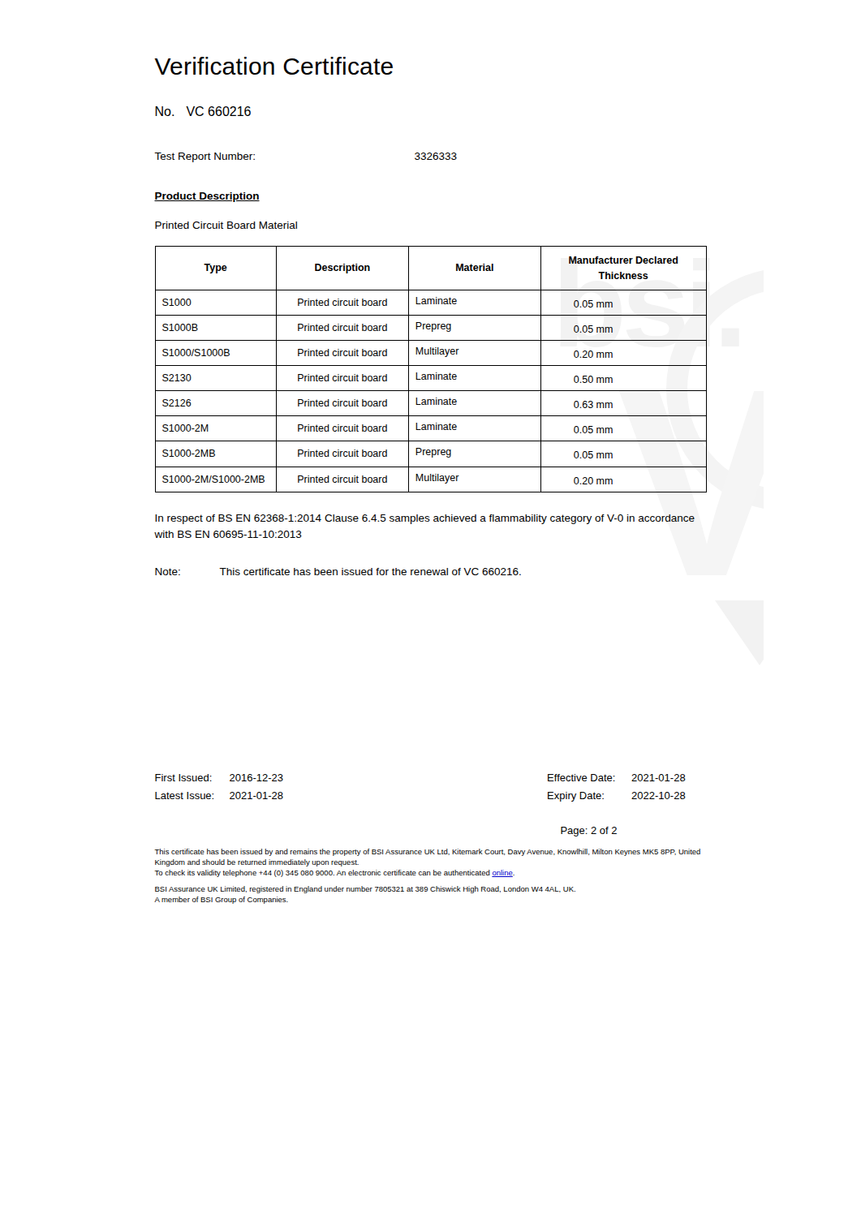bsi.
V
Verification Certificate
No. VC 660216
Test Report Number: 3326333
Product Description
Printed Circuit Board Material
| Type | Description | Material | Manufacturer Declared Thickness |
| --- | --- | --- | --- |
| S1000 | Printed circuit board | Laminate | 0.05 mm |
| S1000B | Printed circuit board | Prepreg | 0.05 mm |
| S1000/S1000B | Printed circuit board | Multilayer | 0.20 mm |
| S2130 | Printed circuit board | Laminate | 0.50 mm |
| S2126 | Printed circuit board | Laminate | 0.63 mm |
| S1000-2M | Printed circuit board | Laminate | 0.05 mm |
| S1000-2MB | Printed circuit board | Prepreg | 0.05 mm |
| S1000-2M/S1000-2MB | Printed circuit board | Multilayer | 0.20 mm |
In respect of BS EN 62368-1:2014 Clause 6.4.5 samples achieved a flammability category of V-0 in accordance with BS EN 60695-11-10:2013
Note: This certificate has been issued for the renewal of VC 660216.
First Issued: 2016-12-23
Latest Issue: 2021-01-28
Effective Date: 2021-01-28
Expiry Date: 2022-10-28
Page: 2 of 2
This certificate has been issued by and remains the property of BSI Assurance UK Ltd, Kitemark Court, Davy Avenue, Knowlhill, Milton Keynes MK5 8PP, United Kingdom and should be returned immediately upon request.
To check its validity telephone +44 (0) 345 080 9000. An electronic certificate can be authenticated online.
BSI Assurance UK Limited, registered in England under number 7805321 at 389 Chiswick High Road, London W4 4AL, UK.
A member of BSI Group of Companies.